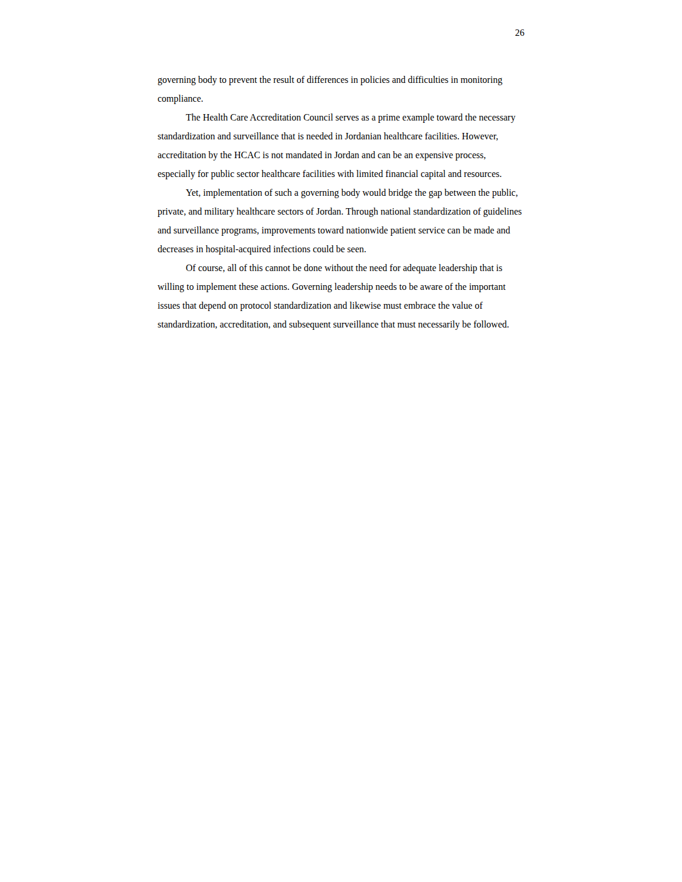26
governing body to prevent the result of differences in policies and difficulties in monitoring compliance.
The Health Care Accreditation Council serves as a prime example toward the necessary standardization and surveillance that is needed in Jordanian healthcare facilities. However, accreditation by the HCAC is not mandated in Jordan and can be an expensive process, especially for public sector healthcare facilities with limited financial capital and resources.
Yet, implementation of such a governing body would bridge the gap between the public, private, and military healthcare sectors of Jordan. Through national standardization of guidelines and surveillance programs, improvements toward nationwide patient service can be made and decreases in hospital-acquired infections could be seen.
Of course, all of this cannot be done without the need for adequate leadership that is willing to implement these actions. Governing leadership needs to be aware of the important issues that depend on protocol standardization and likewise must embrace the value of standardization, accreditation, and subsequent surveillance that must necessarily be followed.